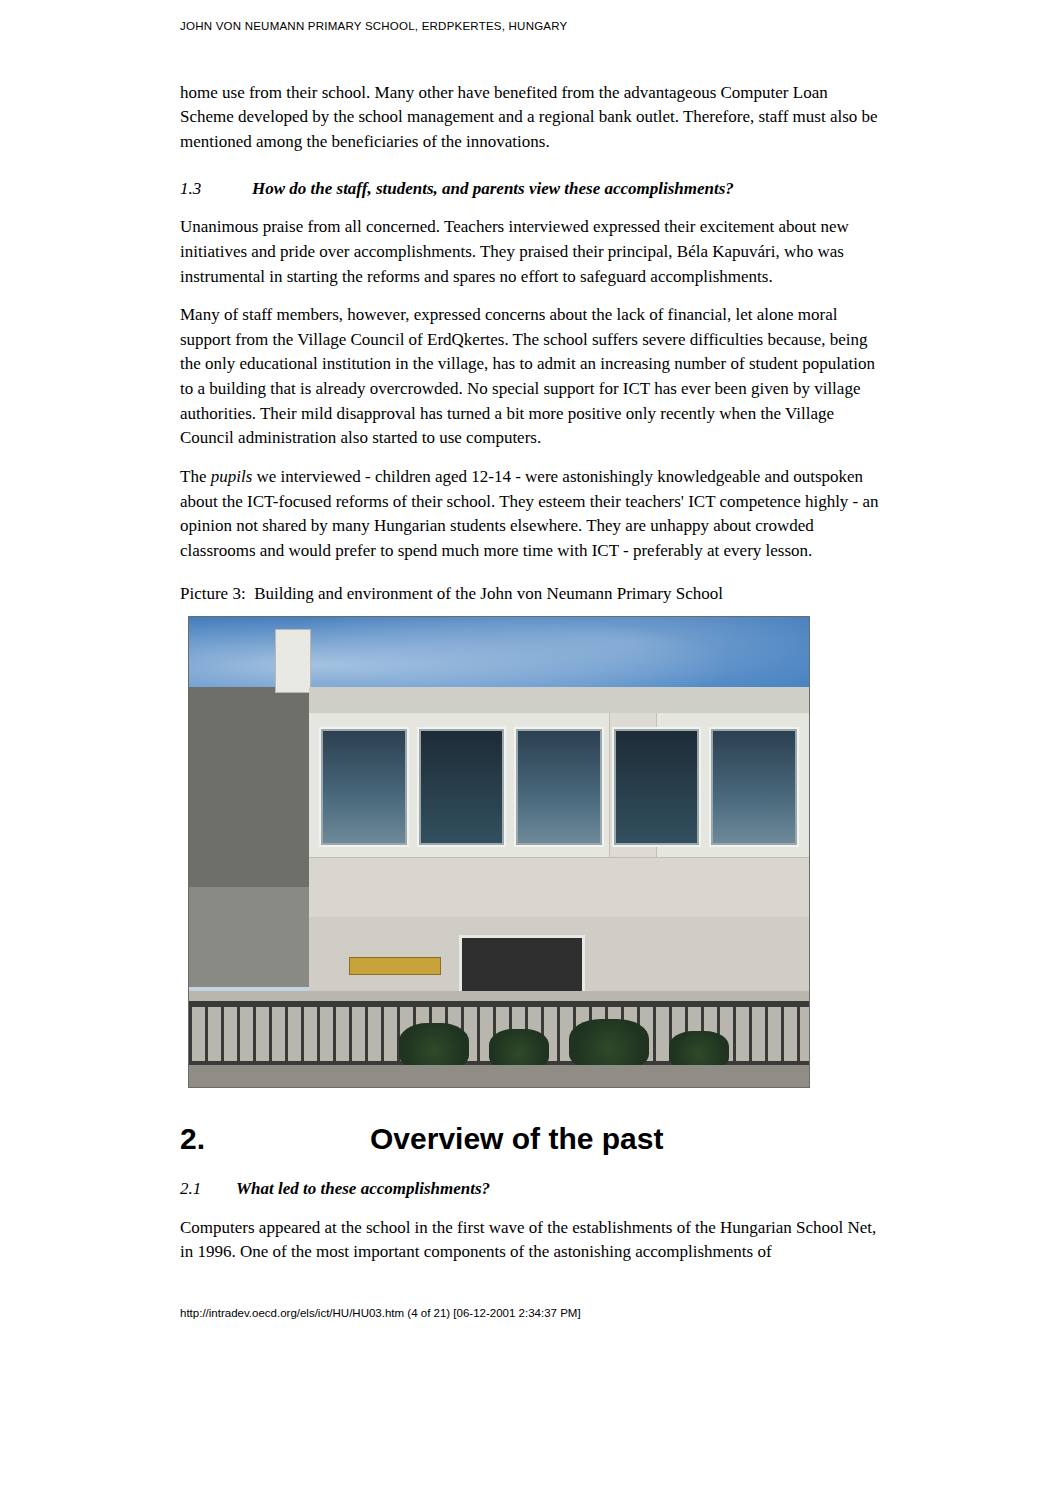JOHN VON NEUMANN PRIMARY SCHOOL, ERDPKERTES, HUNGARY
home use from their school. Many other have benefited from the advantageous Computer Loan Scheme developed by the school management and a regional bank outlet. Therefore, staff must also be mentioned among the beneficiaries of the innovations.
1.3 How do the staff, students, and parents view these accomplishments?
Unanimous praise from all concerned. Teachers interviewed expressed their excitement about new initiatives and pride over accomplishments. They praised their principal, Béla Kapuvári, who was instrumental in starting the reforms and spares no effort to safeguard accomplishments.
Many of staff members, however, expressed concerns about the lack of financial, let alone moral support from the Village Council of ErdQkertes. The school suffers severe difficulties because, being the only educational institution in the village, has to admit an increasing number of student population to a building that is already overcrowded. No special support for ICT has ever been given by village authorities. Their mild disapproval has turned a bit more positive only recently when the Village Council administration also started to use computers.
The pupils we interviewed - children aged 12-14 - were astonishingly knowledgeable and outspoken about the ICT-focused reforms of their school. They esteem their teachers' ICT competence highly - an opinion not shared by many Hungarian students elsewhere. They are unhappy about crowded classrooms and would prefer to spend much more time with ICT - preferably at every lesson.
Picture 3: Building and environment of the John von Neumann Primary School
2. Overview of the past
2.1 What led to these accomplishments?
Computers appeared at the school in the first wave of the establishments of the Hungarian School Net, in 1996. One of the most important components of the astonishing accomplishments of
http://intradev.oecd.org/els/ict/HU/HU03.htm (4 of 21) [06-12-2001 2:34:37 PM]